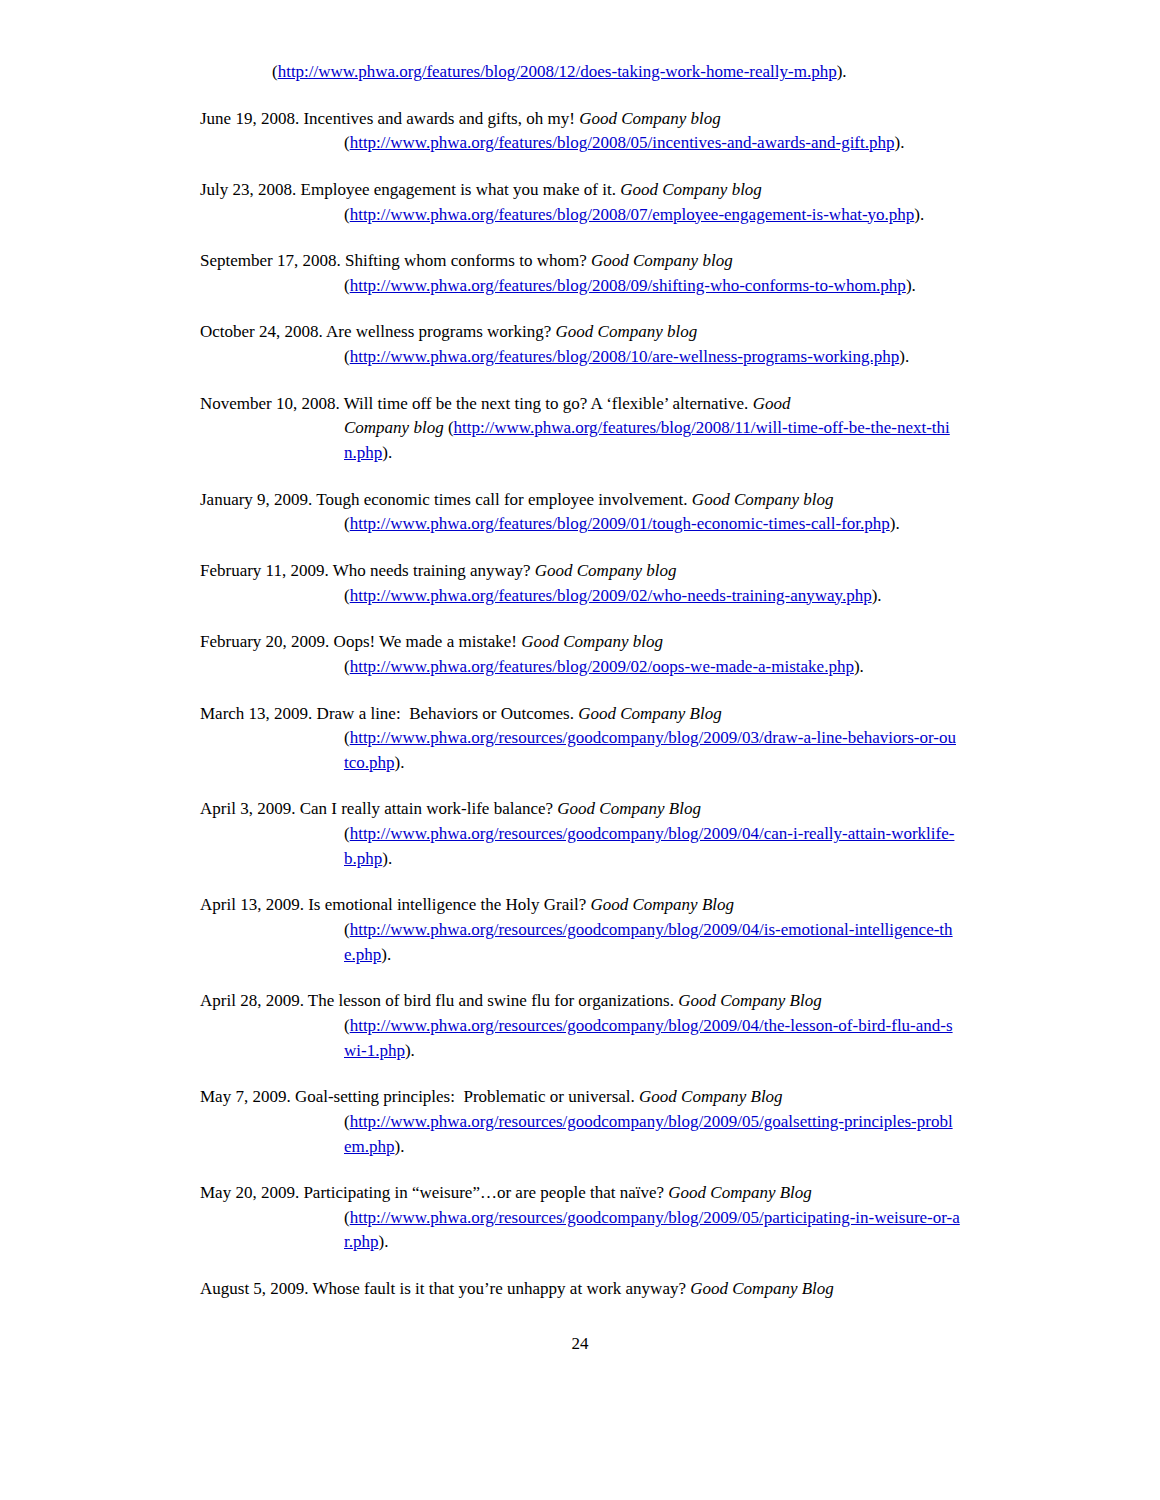(http://www.phwa.org/features/blog/2008/12/does-taking-work-home-really-m.php).
June 19, 2008. Incentives and awards and gifts, oh my! Good Company blog (http://www.phwa.org/features/blog/2008/05/incentives-and-awards-and-gift.php).
July 23, 2008. Employee engagement is what you make of it. Good Company blog (http://www.phwa.org/features/blog/2008/07/employee-engagement-is-what-yo.php).
September 17, 2008. Shifting whom conforms to whom? Good Company blog (http://www.phwa.org/features/blog/2008/09/shifting-who-conforms-to-whom.php).
October 24, 2008. Are wellness programs working? Good Company blog (http://www.phwa.org/features/blog/2008/10/are-wellness-programs-working.php).
November 10, 2008. Will time off be the next ting to go? A ‘flexible’ alternative. Good Company blog (http://www.phwa.org/features/blog/2008/11/will-time-off-be-the-next-thin.php).
January 9, 2009. Tough economic times call for employee involvement. Good Company blog (http://www.phwa.org/features/blog/2009/01/tough-economic-times-call-for.php).
February 11, 2009. Who needs training anyway? Good Company blog (http://www.phwa.org/features/blog/2009/02/who-needs-training-anyway.php).
February 20, 2009. Oops! We made a mistake! Good Company blog (http://www.phwa.org/features/blog/2009/02/oops-we-made-a-mistake.php).
March 13, 2009. Draw a line: Behaviors or Outcomes. Good Company Blog (http://www.phwa.org/resources/goodcompany/blog/2009/03/draw-a-line-behaviors-or-outco.php).
April 3, 2009. Can I really attain work-life balance? Good Company Blog (http://www.phwa.org/resources/goodcompany/blog/2009/04/can-i-really-attain-worklife-b.php).
April 13, 2009. Is emotional intelligence the Holy Grail? Good Company Blog (http://www.phwa.org/resources/goodcompany/blog/2009/04/is-emotional-intelligence-the.php).
April 28, 2009. The lesson of bird flu and swine flu for organizations. Good Company Blog (http://www.phwa.org/resources/goodcompany/blog/2009/04/the-lesson-of-bird-flu-and-swi-1.php).
May 7, 2009. Goal-setting principles: Problematic or universal. Good Company Blog (http://www.phwa.org/resources/goodcompany/blog/2009/05/goalsetting-principles-problem.php).
May 20, 2009. Participating in “weisure”…or are people that naïve? Good Company Blog (http://www.phwa.org/resources/goodcompany/blog/2009/05/participating-in-weisure-or-ar.php).
August 5, 2009. Whose fault is it that you’re unhappy at work anyway? Good Company Blog
24